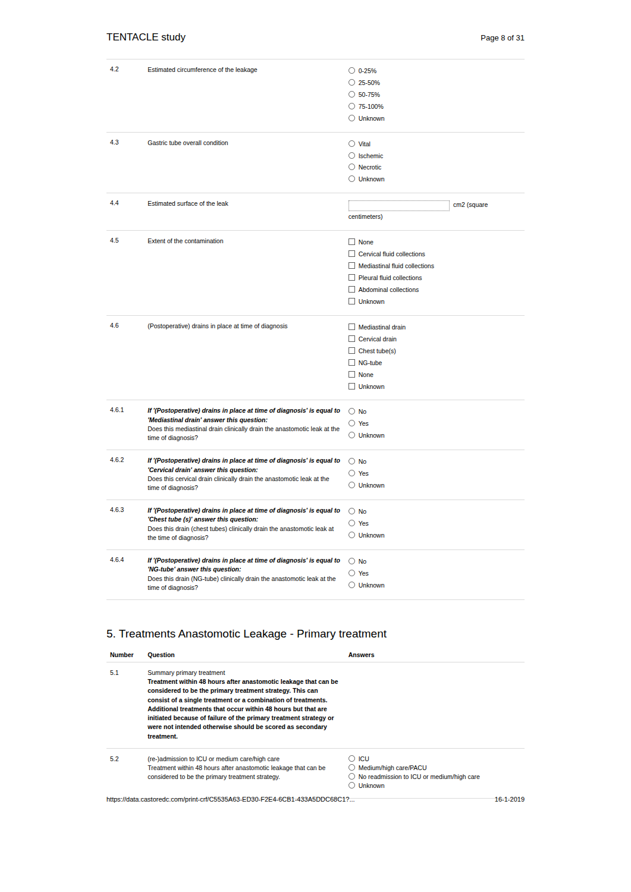TENTACLE study
Page 8 of 31
| 4.2 | Estimated circumference of the leakage | 0-25% 25-50% 50-75% 75-100% Unknown |
| 4.3 | Gastric tube overall condition | Vital Ischemic Necrotic Unknown |
| 4.4 | Estimated surface of the leak | cm2 (square centimeters) |
| 4.5 | Extent of the contamination | None Cervical fluid collections Mediastinal fluid collections Pleural fluid collections Abdominal collections Unknown |
| 4.6 | (Postoperative) drains in place at time of diagnosis | Mediastinal drain Cervical drain Chest tube(s) NG-tube None Unknown |
| 4.6.1 | If '(Postoperative) drains in place at time of diagnosis' is equal to 'Mediastinal drain' answer this question: Does this mediastinal drain clinically drain the anastomotic leak at the time of diagnosis? | No Yes Unknown |
| 4.6.2 | If '(Postoperative) drains in place at time of diagnosis' is equal to 'Cervical drain' answer this question: Does this cervical drain clinically drain the anastomotic leak at the time of diagnosis? | No Yes Unknown |
| 4.6.3 | If '(Postoperative) drains in place at time of diagnosis' is equal to 'Chest tube (s)' answer this question: Does this drain (chest tubes) clinically drain the anastomotic leak at the time of diagnosis? | No Yes Unknown |
| 4.6.4 | If '(Postoperative) drains in place at time of diagnosis' is equal to 'NG-tube' answer this question: Does this drain (NG-tube) clinically drain the anastomotic leak at the time of diagnosis? | No Yes Unknown |
5. Treatments Anastomotic Leakage - Primary treatment
| Number | Question | Answers |
| --- | --- | --- |
| 5.1 | Summary primary treatment Treatment within 48 hours after anastomotic leakage that can be considered to be the primary treatment strategy. This can consist of a single treatment or a combination of treatments. Additional treatments that occur within 48 hours but that are initiated because of failure of the primary treatment strategy or were not intended otherwise should be scored as secondary treatment. | |
| 5.2 | (re-)admission to ICU or medium care/high care Treatment within 48 hours after anastomotic leakage that can be considered to be the primary treatment strategy. | ICU Medium/high care/PACU No readmission to ICU or medium/high care Unknown |
https://data.castoredc.com/print-crf/C5535A63-ED30-F2E4-6CB1-433A5DDC68C1?...
16-1-2019